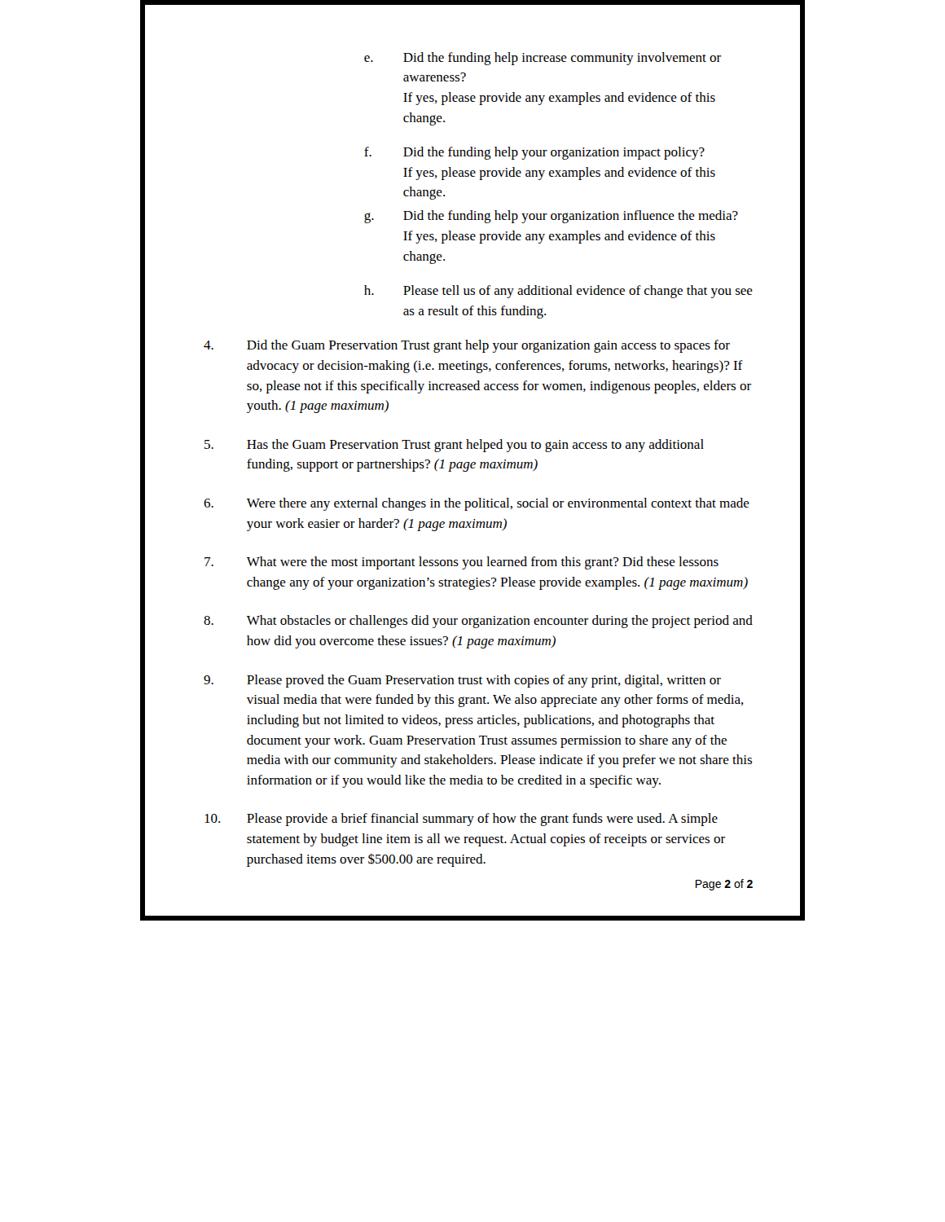e. Did the funding help increase community involvement or awareness? If yes, please provide any examples and evidence of this change.
f. Did the funding help your organization impact policy? If yes, please provide any examples and evidence of this change.
g. Did the funding help your organization influence the media? If yes, please provide any examples and evidence of this change.
h. Please tell us of any additional evidence of change that you see as a result of this funding.
4. Did the Guam Preservation Trust grant help your organization gain access to spaces for advocacy or decision-making (i.e. meetings, conferences, forums, networks, hearings)? If so, please not if this specifically increased access for women, indigenous peoples, elders or youth. (1 page maximum)
5. Has the Guam Preservation Trust grant helped you to gain access to any additional funding, support or partnerships? (1 page maximum)
6. Were there any external changes in the political, social or environmental context that made your work easier or harder? (1 page maximum)
7. What were the most important lessons you learned from this grant? Did these lessons change any of your organization’s strategies? Please provide examples. (1 page maximum)
8. What obstacles or challenges did your organization encounter during the project period and how did you overcome these issues? (1 page maximum)
9. Please proved the Guam Preservation trust with copies of any print, digital, written or visual media that were funded by this grant. We also appreciate any other forms of media, including but not limited to videos, press articles, publications, and photographs that document your work. Guam Preservation Trust assumes permission to share any of the media with our community and stakeholders. Please indicate if you prefer we not share this information or if you would like the media to be credited in a specific way.
10. Please provide a brief financial summary of how the grant funds were used. A simple statement by budget line item is all we request. Actual copies of receipts or services or purchased items over $500.00 are required.
Page 2 of 2